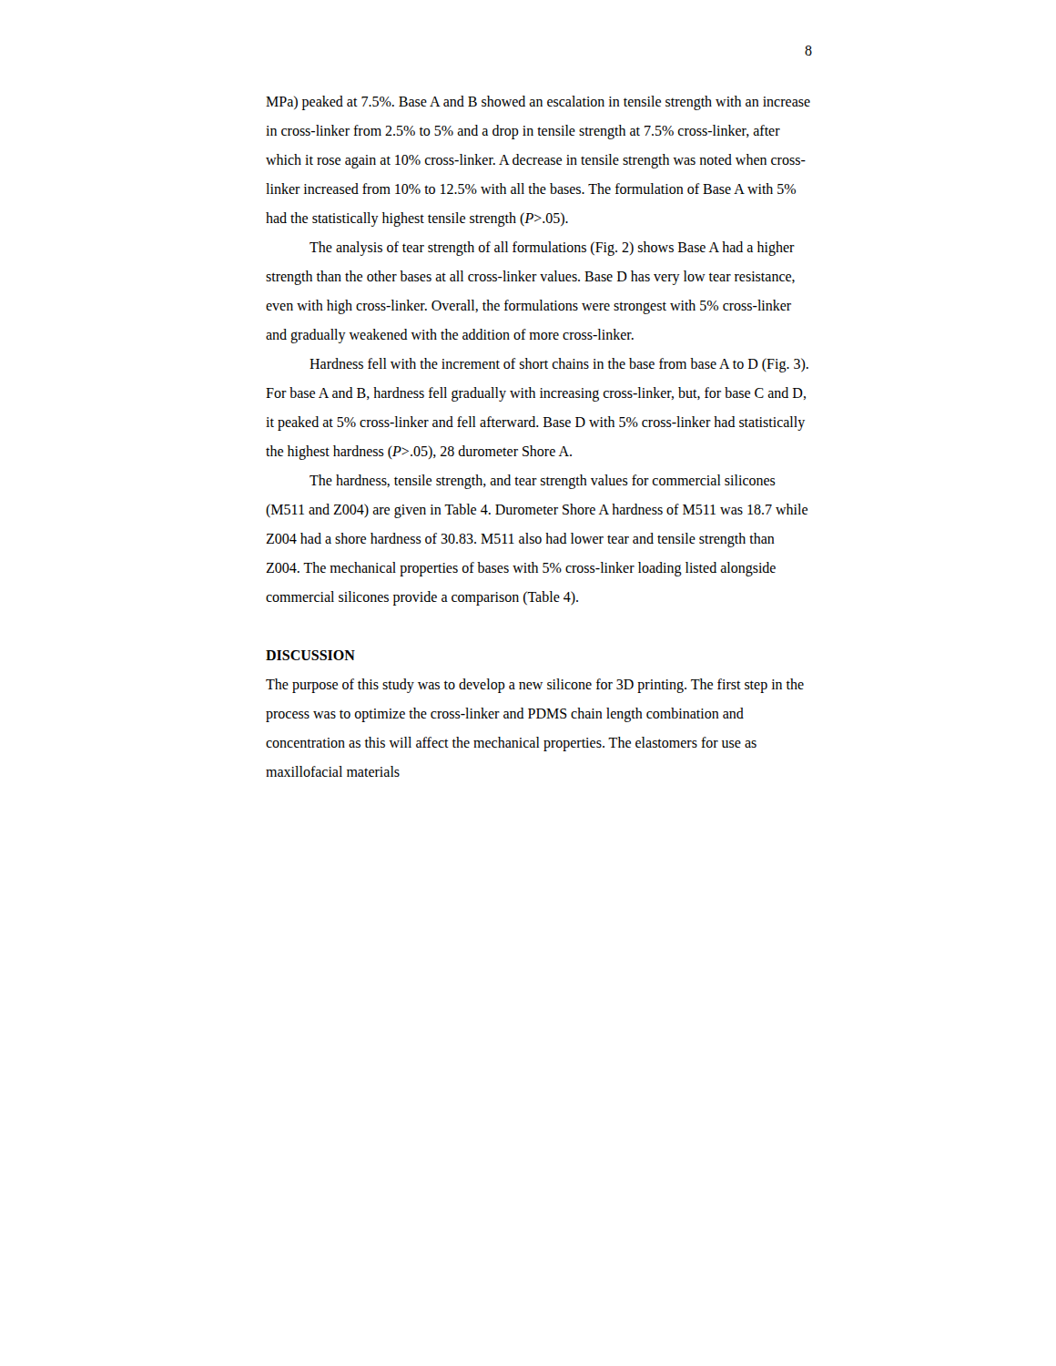8
MPa) peaked at 7.5%. Base A and B showed an escalation in tensile strength with an increase in cross-linker from 2.5% to 5% and a drop in tensile strength at 7.5% cross-linker, after which it rose again at 10% cross-linker. A decrease in tensile strength was noted when cross-linker increased from 10% to 12.5% with all the bases. The formulation of Base A with 5% had the statistically highest tensile strength (P>.05).
The analysis of tear strength of all formulations (Fig. 2) shows Base A had a higher strength than the other bases at all cross-linker values. Base D has very low tear resistance, even with high cross-linker. Overall, the formulations were strongest with 5% cross-linker and gradually weakened with the addition of more cross-linker.
Hardness fell with the increment of short chains in the base from base A to D (Fig. 3). For base A and B, hardness fell gradually with increasing cross-linker, but, for base C and D, it peaked at 5% cross-linker and fell afterward. Base D with 5% cross-linker had statistically the highest hardness (P>.05), 28 durometer Shore A.
The hardness, tensile strength, and tear strength values for commercial silicones (M511 and Z004) are given in Table 4. Durometer Shore A hardness of M511 was 18.7 while Z004 had a shore hardness of 30.83. M511 also had lower tear and tensile strength than Z004. The mechanical properties of bases with 5% cross-linker loading listed alongside commercial silicones provide a comparison (Table 4).
DISCUSSION
The purpose of this study was to develop a new silicone for 3D printing. The first step in the process was to optimize the cross-linker and PDMS chain length combination and concentration as this will affect the mechanical properties. The elastomers for use as maxillofacial materials